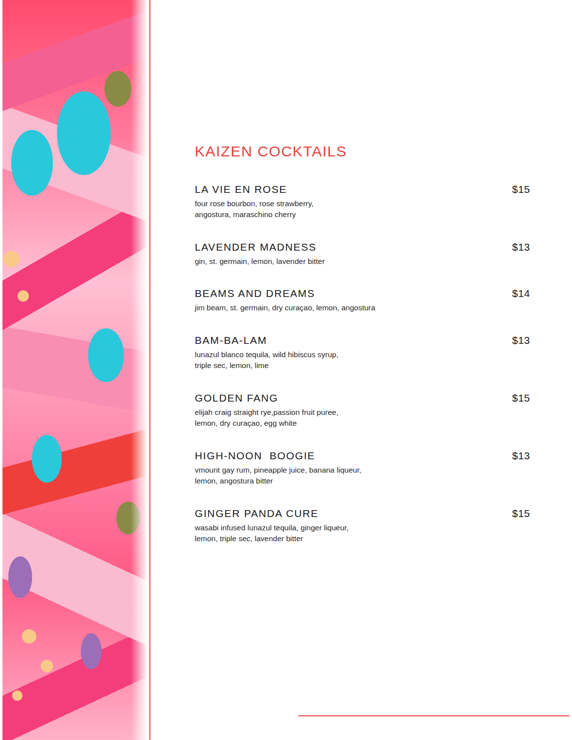Kaizen Cocktails
La Vie En Rose $15
four rose bourbon, rose strawberry,
angostura, maraschino cherry
Lavender Madness $13
gin, st. germain, lemon, lavender bitter
Beams and Dreams $14
jim beam, st. germain, dry curaçao, lemon, angostura
Bam-Ba-Lam $13
lunazul blanco tequila, wild hibiscus syrup,
triple sec, lemon, lime
Golden Fang $15
elijah craig straight rye,passion fruit puree,
lemon, dry curaçao, egg white
High-Noon Boogie $13
vmount gay rum, pineapple juice, banana liqueur,
lemon, angostura bitter
Ginger Panda Cure $15
wasabi infused lunazul tequila, ginger liqueur,
lemon, triple sec, lavender bitter